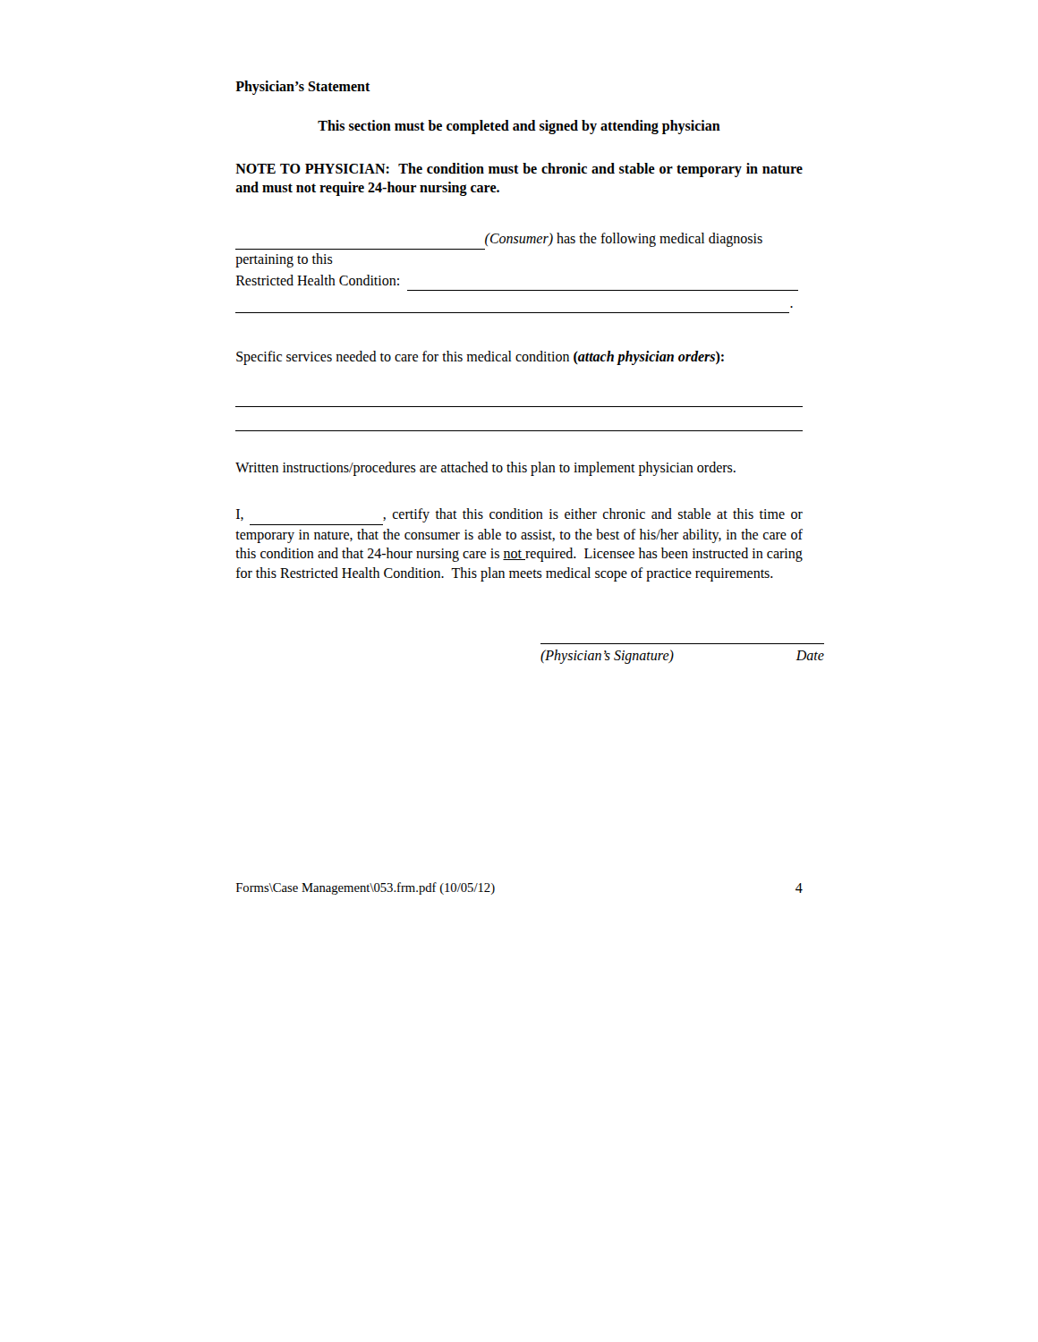Physician’s Statement
This section must be completed and signed by attending physician
NOTE TO PHYSICIAN: The condition must be chronic and stable or temporary in nature and must not require 24-hour nursing care.
(Consumer) has the following medical diagnosis pertaining to this
Restricted Health Condition:
.
Specific services needed to care for this medical condition (attach physician orders):
Written instructions/procedures are attached to this plan to implement physician orders.
I, , certify that this condition is either chronic and stable at this time or temporary in nature, that the consumer is able to assist, to the best of his/her ability, in the care of this condition and that 24-hour nursing care is not required. Licensee has been instructed in caring for this Restricted Health Condition. This plan meets medical scope of practice requirements.
(Physician’s Signature) Date
Forms\Case Management\053.frm.pdf (10/05/12) 4